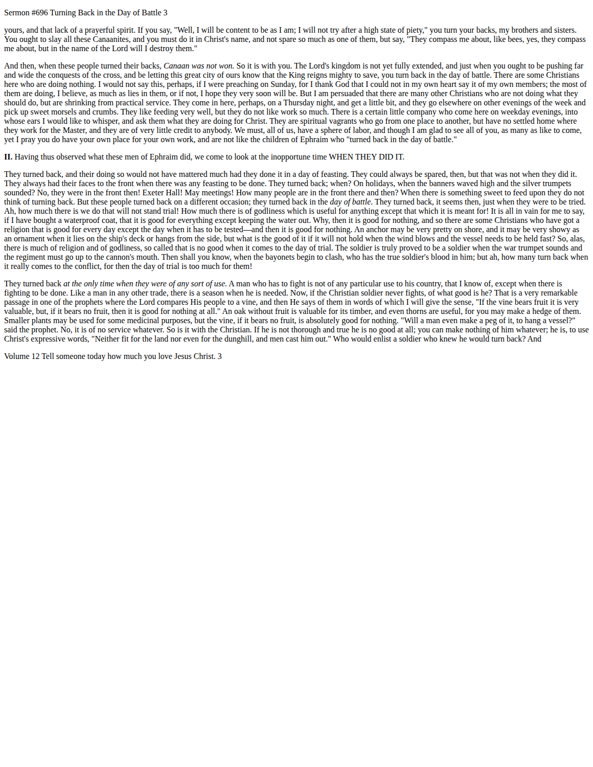Sermon #696 Turning Back in the Day of Battle 3
yours, and that lack of a prayerful spirit. If you say, "Well, I will be content to be as I am; I will not try after a high state of piety," you turn your backs, my brothers and sisters. You ought to slay all these Canaanites, and you must do it in Christ's name, and not spare so much as one of them, but say, "They compass me about, like bees, yes, they compass me about, but in the name of the Lord will I destroy them."
And then, when these people turned their backs, Canaan was not won. So it is with you. The Lord's kingdom is not yet fully extended, and just when you ought to be pushing far and wide the conquests of the cross, and be letting this great city of ours know that the King reigns mighty to save, you turn back in the day of battle. There are some Christians here who are doing nothing. I would not say this, perhaps, if I were preaching on Sunday, for I thank God that I could not in my own heart say it of my own members; the most of them are doing, I believe, as much as lies in them, or if not, I hope they very soon will be. But I am persuaded that there are many other Christians who are not doing what they should do, but are shrinking from practical service. They come in here, perhaps, on a Thursday night, and get a little bit, and they go elsewhere on other evenings of the week and pick up sweet morsels and crumbs. They like feeding very well, but they do not like work so much. There is a certain little company who come here on weekday evenings, into whose ears I would like to whisper, and ask them what they are doing for Christ. They are spiritual vagrants who go from one place to another, but have no settled home where they work for the Master, and they are of very little credit to anybody. We must, all of us, have a sphere of labor, and though I am glad to see all of you, as many as like to come, yet I pray you do have your own place for your own work, and are not like the children of Ephraim who "turned back in the day of battle."
II. Having thus observed what these men of Ephraim did, we come to look at the inopportune time WHEN THEY DID IT.
They turned back, and their doing so would not have mattered much had they done it in a day of feasting. They could always be spared, then, but that was not when they did it. They always had their faces to the front when there was any feasting to be done. They turned back; when? On holidays, when the banners waved high and the silver trumpets sounded? No, they were in the front then! Exeter Hall! May meetings! How many people are in the front there and then? When there is something sweet to feed upon they do not think of turning back. But these people turned back on a different occasion; they turned back in the day of battle. They turned back, it seems then, just when they were to be tried. Ah, how much there is we do that will not stand trial! How much there is of godliness which is useful for anything except that which it is meant for! It is all in vain for me to say, if I have bought a waterproof coat, that it is good for everything except keeping the water out. Why, then it is good for nothing, and so there are some Christians who have got a religion that is good for every day except the day when it has to be tested—and then it is good for nothing. An anchor may be very pretty on shore, and it may be very showy as an ornament when it lies on the ship's deck or hangs from the side, but what is the good of it if it will not hold when the wind blows and the vessel needs to be held fast? So, alas, there is much of religion and of godliness, so called that is no good when it comes to the day of trial. The soldier is truly proved to be a soldier when the war trumpet sounds and the regiment must go up to the cannon's mouth. Then shall you know, when the bayonets begin to clash, who has the true soldier's blood in him; but ah, how many turn back when it really comes to the conflict, for then the day of trial is too much for them!
They turned back at the only time when they were of any sort of use. A man who has to fight is not of any particular use to his country, that I know of, except when there is fighting to be done. Like a man in any other trade, there is a season when he is needed. Now, if the Christian soldier never fights, of what good is he? That is a very remarkable passage in one of the prophets where the Lord compares His people to a vine, and then He says of them in words of which I will give the sense, "If the vine bears fruit it is very valuable, but, if it bears no fruit, then it is good for nothing at all." An oak without fruit is valuable for its timber, and even thorns are useful, for you may make a hedge of them. Smaller plants may be used for some medicinal purposes, but the vine, if it bears no fruit, is absolutely good for nothing. "Will a man even make a peg of it, to hang a vessel?" said the prophet. No, it is of no service whatever. So is it with the Christian. If he is not thorough and true he is no good at all; you can make nothing of him whatever; he is, to use Christ's expressive words, "Neither fit for the land nor even for the dunghill, and men cast him out." Who would enlist a soldier who knew he would turn back? And
Volume 12 Tell someone today how much you love Jesus Christ. 3